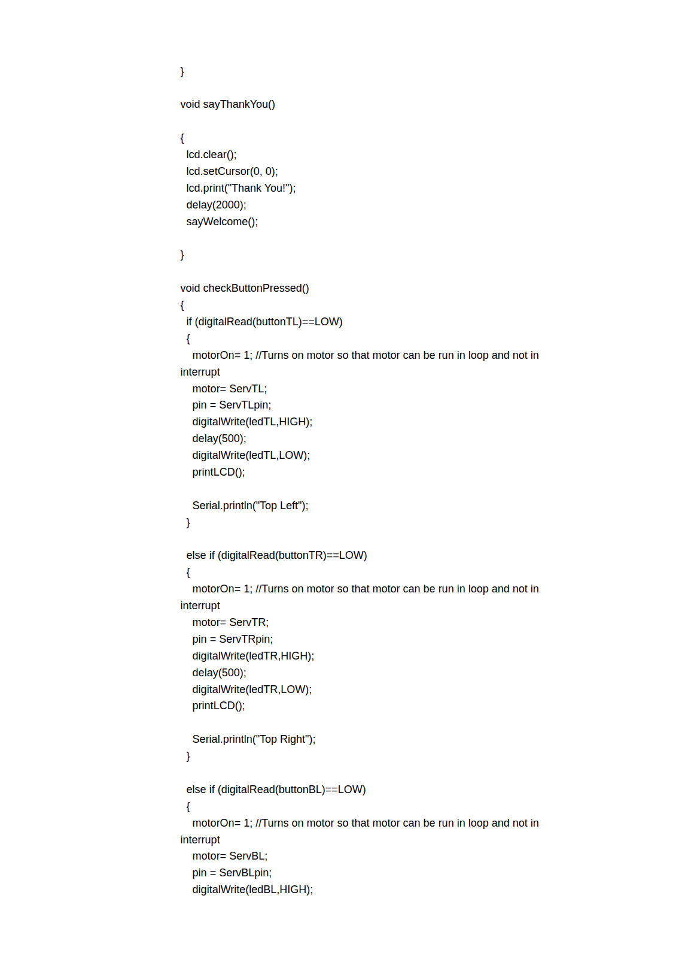}

void sayThankYou()

{
  lcd.clear();
  lcd.setCursor(0, 0);
  lcd.print("Thank You!");
  delay(2000);
  sayWelcome();

}

void checkButtonPressed()
{
  if (digitalRead(buttonTL)==LOW)
  {
    motorOn= 1; //Turns on motor so that motor can be run in loop and not in interrupt
    motor= ServTL;
    pin = ServTLpin;
    digitalWrite(ledTL,HIGH);
    delay(500);
    digitalWrite(ledTL,LOW);
    printLCD();

    Serial.println("Top Left");
  }

  else if (digitalRead(buttonTR)==LOW)
  {
    motorOn= 1; //Turns on motor so that motor can be run in loop and not in interrupt
    motor= ServTR;
    pin = ServTRpin;
    digitalWrite(ledTR,HIGH);
    delay(500);
    digitalWrite(ledTR,LOW);
    printLCD();

    Serial.println("Top Right");
  }

  else if (digitalRead(buttonBL)==LOW)
  {
    motorOn= 1; //Turns on motor so that motor can be run in loop and not in interrupt
    motor= ServBL;
    pin = ServBLpin;
    digitalWrite(ledBL,HIGH);